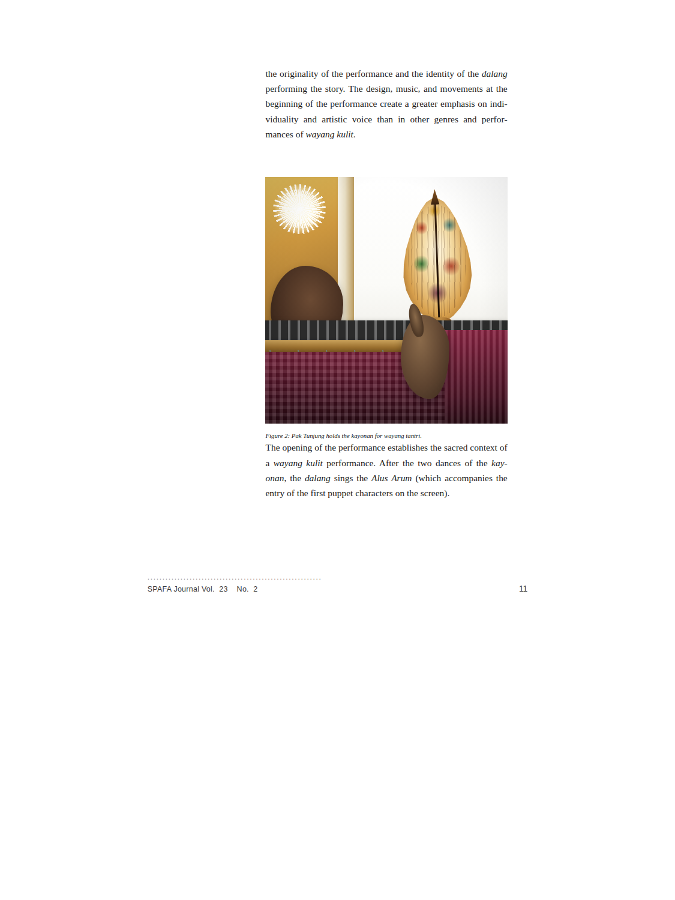the originality of the performance and the identity of the dalang performing the story. The design, music, and movements at the beginning of the performance create a greater emphasis on individuality and artistic voice than in other genres and performances of wayang kulit.
Figure 2: Pak Tunjung holds the kayonan for wayang tantri.
The opening of the performance establishes the sacred context of a wayang kulit performance. After the two dances of the kayonan, the dalang sings the Alus Arum (which accompanies the entry of the first puppet characters on the screen).
.......................................................... SPAFA Journal Vol. 23 No. 2
11